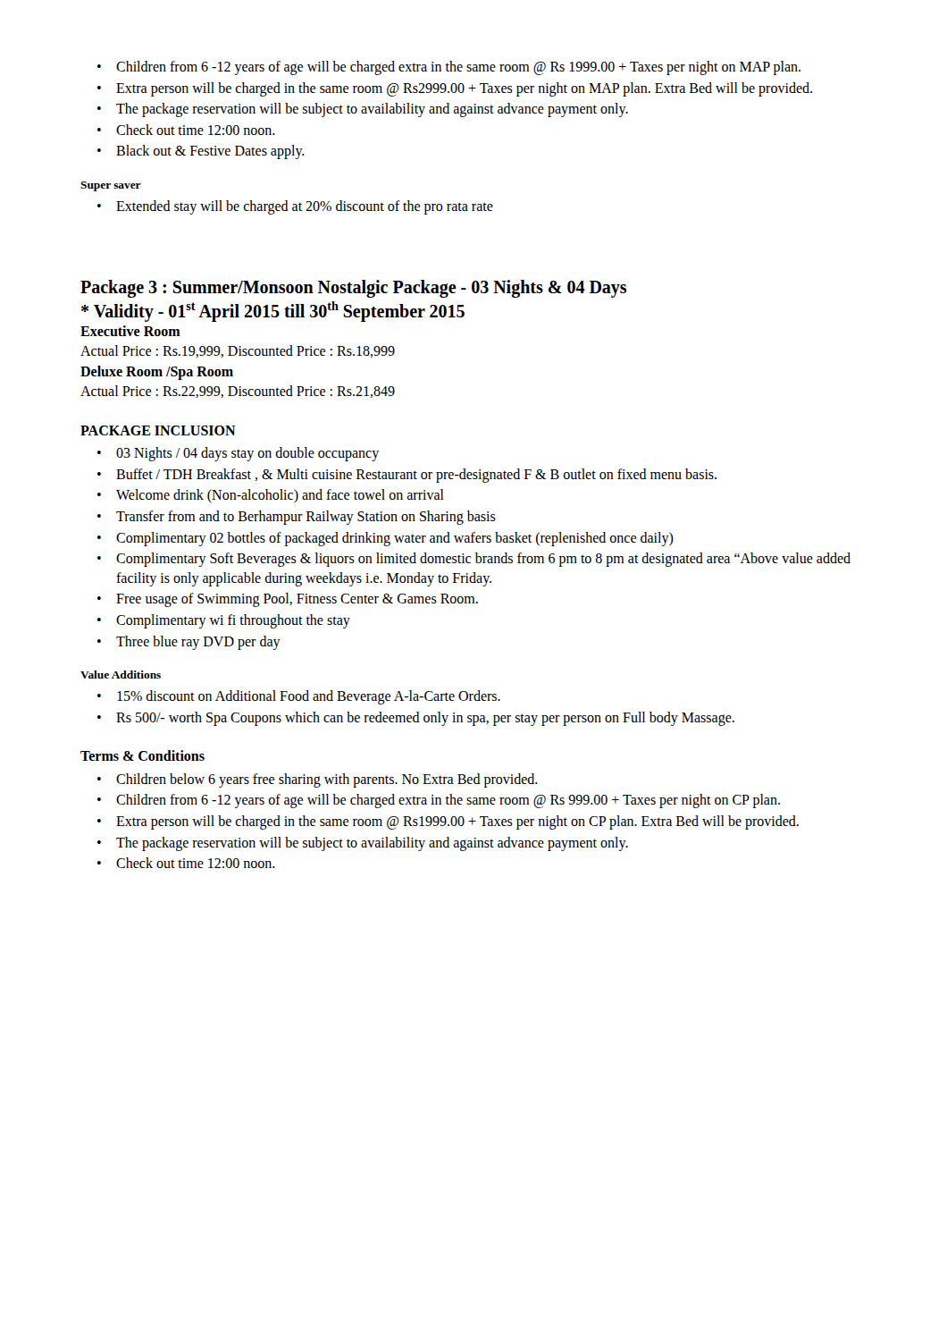Children from 6 -12 years of age will be charged extra in the same room @ Rs 1999.00 + Taxes per night on MAP plan.
Extra person will be charged in the same room @ Rs2999.00 + Taxes per night on MAP plan. Extra Bed will be provided.
The package reservation will be subject to availability and against advance payment only.
Check out time 12:00 noon.
Black out & Festive Dates apply.
Super saver
Extended stay will be charged at 20% discount of the pro rata rate
Package 3 : Summer/Monsoon Nostalgic Package - 03 Nights & 04 Days
* Validity - 01st April 2015 till 30th September 2015
Executive Room
Actual Price : Rs.19,999, Discounted Price : Rs.18,999
Deluxe Room /Spa Room
Actual Price : Rs.22,999, Discounted Price : Rs.21,849
PACKAGE INCLUSION
03 Nights / 04 days stay on double occupancy
Buffet / TDH Breakfast , & Multi cuisine Restaurant or pre-designated F & B outlet on fixed menu basis.
Welcome drink (Non-alcoholic) and face towel on arrival
Transfer from and to Berhampur Railway Station on Sharing basis
Complimentary 02 bottles of packaged drinking water and wafers basket (replenished once daily)
Complimentary Soft Beverages & liquors on limited domestic brands from 6 pm to 8 pm at designated area “Above value added facility is only applicable during weekdays i.e. Monday to Friday.
Free usage of Swimming Pool, Fitness Center & Games Room.
Complimentary wi fi throughout the stay
Three blue ray DVD per day
Value Additions
15% discount on Additional Food and Beverage A-la-Carte Orders.
Rs 500/- worth Spa Coupons which can be redeemed only in spa, per stay per person on Full body Massage.
Terms & Conditions
Children below 6 years free sharing with parents. No Extra Bed provided.
Children from 6 -12 years of age will be charged extra in the same room @ Rs 999.00 + Taxes per night on CP plan.
Extra person will be charged in the same room @ Rs1999.00 + Taxes per night on CP plan. Extra Bed will be provided.
The package reservation will be subject to availability and against advance payment only.
Check out time 12:00 noon.